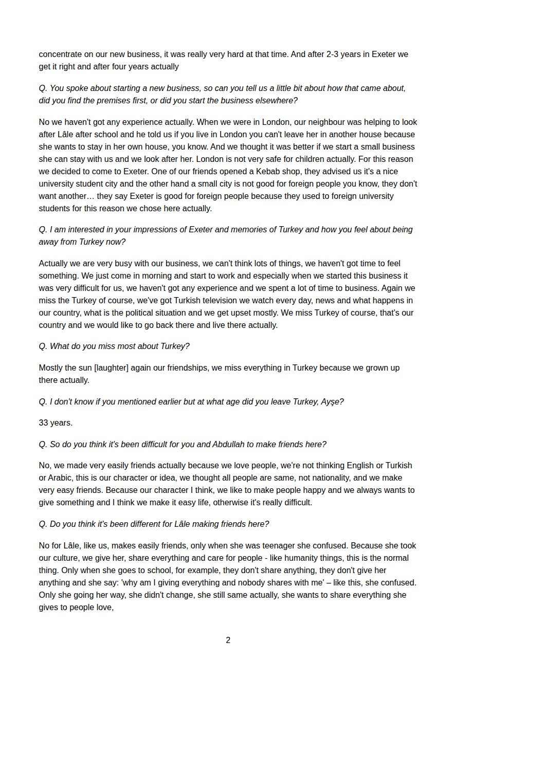concentrate on our new business, it was really very hard at that time. And after 2-3 years in Exeter we get it right and after four years actually
Q. You spoke about starting a new business, so can you tell us a little bit about how that came about, did you find the premises first, or did you start the business elsewhere?
No we haven't got any experience actually. When we were in London, our neighbour was helping to look after Lâle after school and he told us if you live in London you can't leave her in another house because she wants to stay in her own house, you know. And we thought it was better if we start a small business she can stay with us and we look after her. London is not very safe for children actually. For this reason we decided to come to Exeter. One of our friends opened a Kebab shop, they advised us it's a nice university student city and the other hand a small city is not good for foreign people you know, they don't want another… they say Exeter is good for foreign people because they used to foreign university students for this reason we chose here actually.
Q. I am interested in your impressions of Exeter and memories of Turkey and how you feel about being away from Turkey now?
Actually we are very busy with our business, we can't think lots of things, we haven't got time to feel something. We just come in morning and start to work and especially when we started this business it was very difficult for us, we haven't got any experience and we spent a lot of time to business. Again we miss the Turkey of course, we've got Turkish television we watch every day, news and what happens in our country, what is the political situation and we get upset mostly. We miss Turkey of course, that's our country and we would like to go back there and live there actually.
Q. What do you miss most about Turkey?
Mostly the sun [laughter] again our friendships, we miss everything in Turkey because we grown up there actually.
Q. I don't know if you mentioned earlier but at what age did you leave Turkey, Ayşe?
33 years.
Q. So do you think it's been difficult for you and Abdullah to make friends here?
No, we made very easily friends actually because we love people, we're not thinking English or Turkish or Arabic, this is our character or idea, we thought all people are same, not nationality, and we make very easy friends. Because our character I think, we like to make people happy and we always wants to give something and I think we make it easy life, otherwise it's really difficult.
Q. Do you think it's been different for Lâle making friends here?
No for Lâle, like us, makes easily friends, only when she was teenager she confused. Because she took our culture, we give her, share everything and care for people - like humanity things, this is the normal thing. Only when she goes to school, for example, they don't share anything, they don't give her anything and she say: 'why am I giving everything and nobody shares with me' – like this, she confused. Only she going her way, she didn't change, she still same actually, she wants to share everything she gives to people love,
2